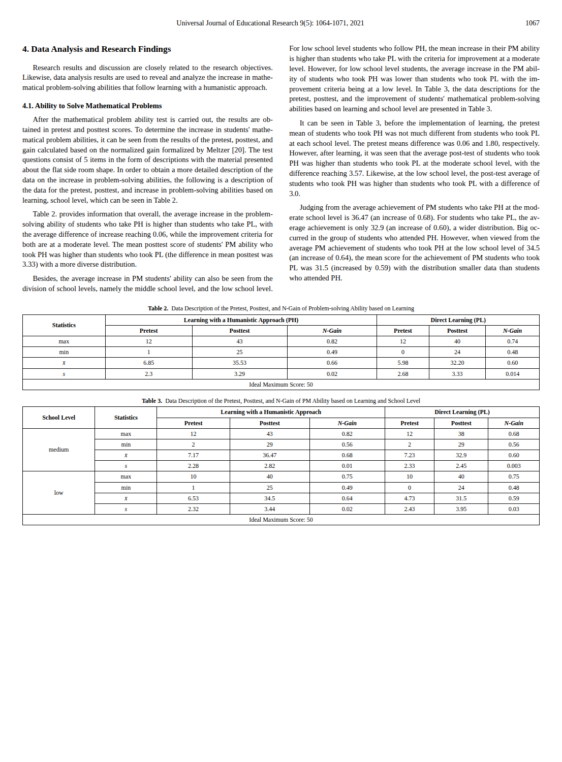Universal Journal of Educational Research 9(5): 1064-1071, 2021
1067
4. Data Analysis and Research Findings
Research results and discussion are closely related to the research objectives. Likewise, data analysis results are used to reveal and analyze the increase in mathematical problem-solving abilities that follow learning with a humanistic approach.
4.1. Ability to Solve Mathematical Problems
After the mathematical problem ability test is carried out, the results are obtained in pretest and posttest scores. To determine the increase in students' mathematical problem abilities, it can be seen from the results of the pretest, posttest, and gain calculated based on the normalized gain formalized by Meltzer [20]. The test questions consist of 5 items in the form of descriptions with the material presented about the flat side room shape. In order to obtain a more detailed description of the data on the increase in problem-solving abilities, the following is a description of the data for the pretest, posttest, and increase in problem-solving abilities based on learning, school level, which can be seen in Table 2.
Table 2. provides information that overall, the average increase in the problem-solving ability of students who take PH is higher than students who take PL, with the average difference of increase reaching 0.06, while the improvement criteria for both are at a moderate level. The mean posttest score of students' PM ability who took PH was higher than students who took PL (the difference in mean posttest was 3.33) with a more diverse distribution.
Besides, the average increase in PM students' ability can also be seen from the division of school levels, namely the middle school level, and the low school level. For low school level students who follow PH, the mean increase in their PM ability is higher than students who take PL with the criteria for improvement at a moderate level. However, for low school level students, the average increase in the PM ability of students who took PH was lower than students who took PL with the improvement criteria being at a low level. In Table 3, the data descriptions for the pretest, posttest, and the improvement of students' mathematical problem-solving abilities based on learning and school level are presented in Table 3.
It can be seen in Table 3, before the implementation of learning, the pretest mean of students who took PH was not much different from students who took PL at each school level. The pretest means difference was 0.06 and 1.80, respectively. However, after learning, it was seen that the average post-test of students who took PH was higher than students who took PL at the moderate school level, with the difference reaching 3.57. Likewise, at the low school level, the post-test average of students who took PH was higher than students who took PL with a difference of 3.0.
Judging from the average achievement of PM students who take PH at the moderate school level is 36.47 (an increase of 0.68). For students who take PL, the average achievement is only 32.9 (an increase of 0.60), a wider distribution. Big occurred in the group of students who attended PH. However, when viewed from the average PM achievement of students who took PH at the low school level of 34.5 (an increase of 0.64), the mean score for the achievement of PM students who took PL was 31.5 (increased by 0.59) with the distribution smaller data than students who attended PH.
Table 2. Data Description of the Pretest, Posttest, and N-Gain of Problem-solving Ability based on Learning
| Statistics | Learning with a Humanistic Approach (PH) | Direct Learning (PL) |
| --- | --- | --- |
| Pretest | Posttest | N-Gain | Pretest | Posttest | N-Gain |
| max | 12 | 43 | 0.82 | 12 | 40 | 0.74 |
| min | 1 | 25 | 0.49 | 0 | 24 | 0.48 |
| x̄ | 6.85 | 35.53 | 0.66 | 5.98 | 32.20 | 0.60 |
| s | 2.3 | 3.29 | 0.02 | 2.68 | 3.33 | 0.014 |
Ideal Maximum Score: 50
Table 3. Data Description of the Pretest, Posttest, and N-Gain of PM Ability based on Learning and School Level
| School Level | Statistics | Learning with a Humanistic Approach | Direct Learning (PL) |
| --- | --- | --- | --- |
| Pretest | Posttest | N-Gain | Pretest | Posttest | N-Gain |
| medium | max | 12 | 43 | 0.82 | 12 | 38 | 0.68 |
| min | 2 | 29 | 0.56 | 2 | 29 | 0.56 |
| x̄ | 7.17 | 36.47 | 0.68 | 7.23 | 32.9 | 0.60 |
| s | 2.28 | 2.82 | 0.01 | 2.33 | 2.45 | 0.003 |
| low | max | 10 | 40 | 0.75 | 10 | 40 | 0.75 |
| min | 1 | 25 | 0.49 | 0 | 24 | 0.48 |
| x̄ | 6.53 | 34.5 | 0.64 | 4.73 | 31.5 | 0.59 |
| s | 2.32 | 3.44 | 0.02 | 2.43 | 3.95 | 0.03 |
Ideal Maximum Score: 50